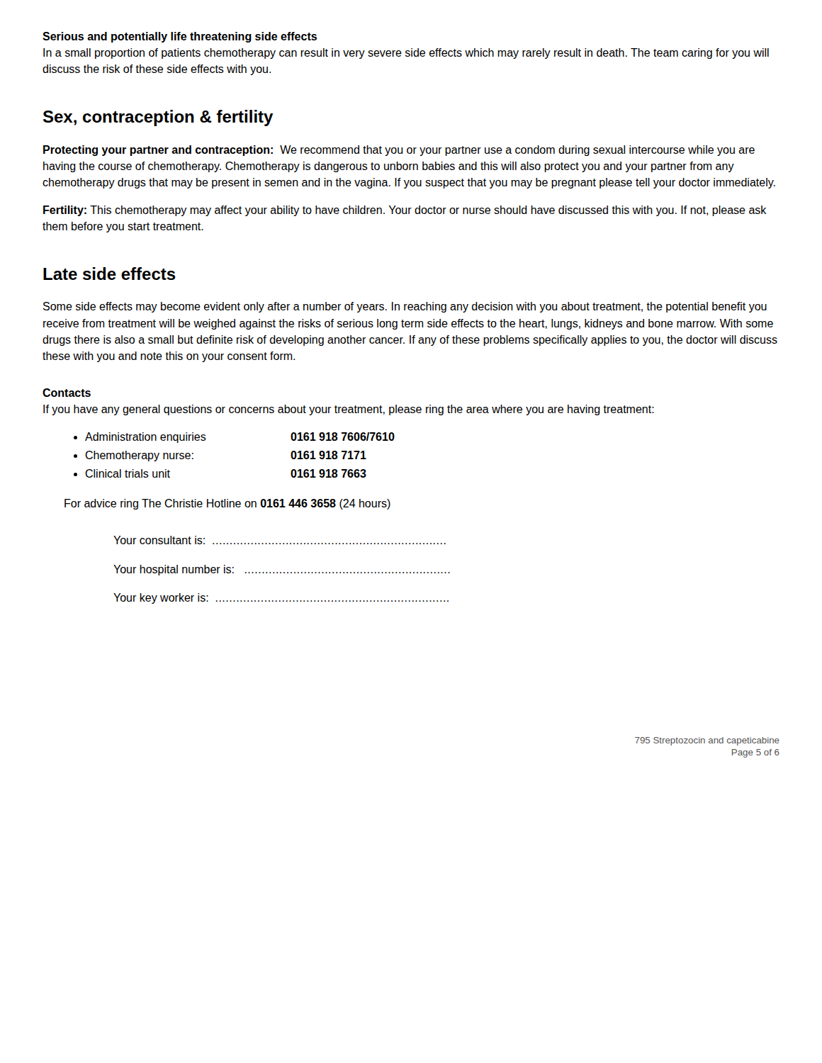Serious and potentially life threatening side effects
In a small proportion of patients chemotherapy can result in very severe side effects which may rarely result in death. The team caring for you will discuss the risk of these side effects with you.
Sex, contraception & fertility
Protecting your partner and contraception: We recommend that you or your partner use a condom during sexual intercourse while you are having the course of chemotherapy. Chemotherapy is dangerous to unborn babies and this will also protect you and your partner from any chemotherapy drugs that may be present in semen and in the vagina. If you suspect that you may be pregnant please tell your doctor immediately.
Fertility: This chemotherapy may affect your ability to have children. Your doctor or nurse should have discussed this with you. If not, please ask them before you start treatment.
Late side effects
Some side effects may become evident only after a number of years. In reaching any decision with you about treatment, the potential benefit you receive from treatment will be weighed against the risks of serious long term side effects to the heart, lungs, kidneys and bone marrow. With some drugs there is also a small but definite risk of developing another cancer. If any of these problems specifically applies to you, the doctor will discuss these with you and note this on your consent form.
Contacts
If you have any general questions or concerns about your treatment, please ring the area where you are having treatment:
Administration enquiries 0161 918 7606/7610
Chemotherapy nurse: 0161 918 7171
Clinical trials unit 0161 918 7663
For advice ring The Christie Hotline on 0161 446 3658 (24 hours)
Your consultant is: ...................................................................
Your hospital number is: ...........................................................
Your key worker is: ...................................................................
795 Streptozocin and capeticabine
Page 5 of 6